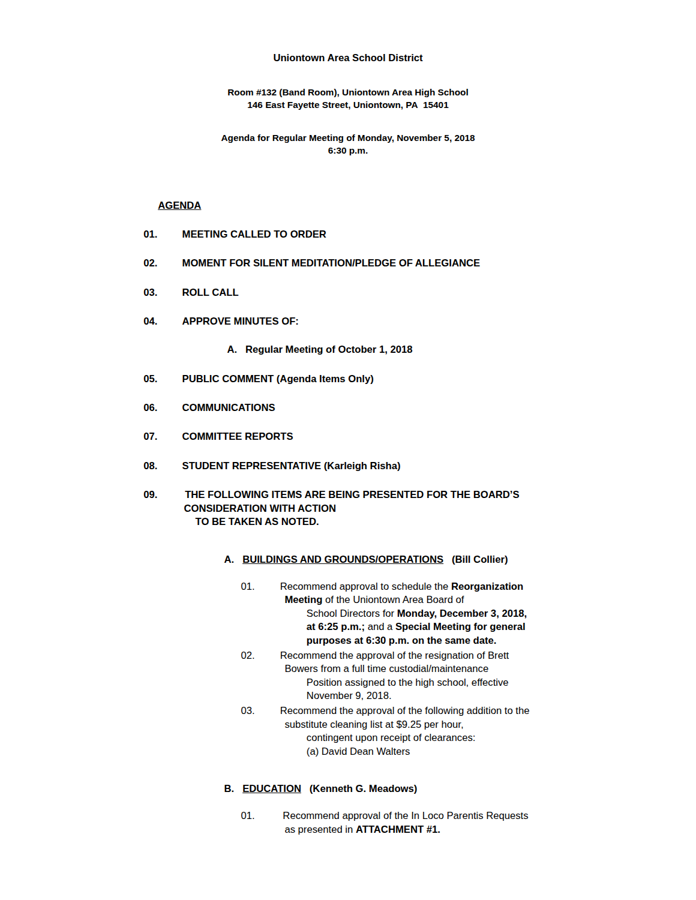Uniontown Area School District
Room #132 (Band Room), Uniontown Area High School
146 East Fayette Street, Uniontown, PA 15401
Agenda for Regular Meeting of Monday, November 5, 2018
6:30 p.m.
AGENDA
01. MEETING CALLED TO ORDER
02. MOMENT FOR SILENT MEDITATION/PLEDGE OF ALLEGIANCE
03. ROLL CALL
04. APPROVE MINUTES OF:
A. Regular Meeting of October 1, 2018
05. PUBLIC COMMENT (Agenda Items Only)
06. COMMUNICATIONS
07. COMMITTEE REPORTS
08. STUDENT REPRESENTATIVE (Karleigh Risha)
09. THE FOLLOWING ITEMS ARE BEING PRESENTED FOR THE BOARD’S CONSIDERATION WITH ACTION TO BE TAKEN AS NOTED.
A. BUILDINGS AND GROUNDS/OPERATIONS (Bill Collier)
01. Recommend approval to schedule the Reorganization Meeting of the Uniontown Area Board of School Directors for Monday, December 3, 2018, at 6:25 p.m.; and a Special Meeting for general purposes at 6:30 p.m. on the same date.
02. Recommend the approval of the resignation of Brett Bowers from a full time custodial/maintenance Position assigned to the high school, effective November 9, 2018.
03. Recommend the approval of the following addition to the substitute cleaning list at $9.25 per hour, contingent upon receipt of clearances: (a) David Dean Walters
B. EDUCATION (Kenneth G. Meadows)
01. Recommend approval of the In Loco Parentis Requests as presented in ATTACHMENT #1.